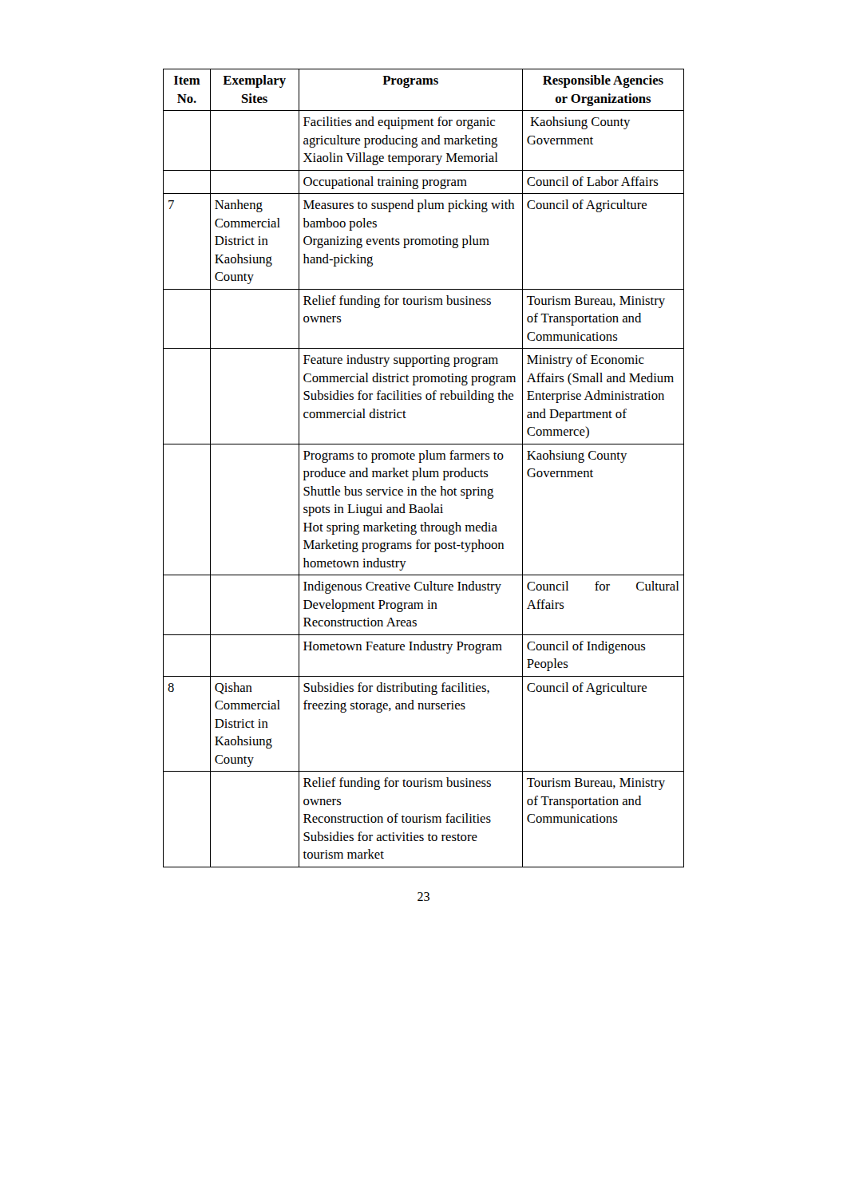| Item No. | Exemplary Sites | Programs | Responsible Agencies or Organizations |
| --- | --- | --- | --- |
| | | Facilities and equipment for organic agriculture producing and marketing Xiaolin Village temporary Memorial | Kaohsiung County Government |
| | | Occupational training program | Council of Labor Affairs |
| 7 | Nanheng Commercial District in Kaohsiung County | Measures to suspend plum picking with bamboo poles Organizing events promoting plum hand-picking | Council of Agriculture |
| | | Relief funding for tourism business owners | Tourism Bureau, Ministry of Transportation and Communications |
| | | Feature industry supporting program Commercial district promoting program Subsidies for facilities of rebuilding the commercial district | Ministry of Economic Affairs (Small and Medium Enterprise Administration and Department of Commerce) |
| | | Programs to promote plum farmers to produce and market plum products Shuttle bus service in the hot spring spots in Liugui and Baolai Hot spring marketing through media Marketing programs for post-typhoon hometown industry | Kaohsiung County Government |
| | | Indigenous Creative Culture Industry Development Program in Reconstruction Areas | Council for Cultural Affairs |
| | | Hometown Feature Industry Program | Council of Indigenous Peoples |
| 8 | Qishan Commercial District in Kaohsiung County | Subsidies for distributing facilities, freezing storage, and nurseries | Council of Agriculture |
| | | Relief funding for tourism business owners Reconstruction of tourism facilities Subsidies for activities to restore tourism market | Tourism Bureau, Ministry of Transportation and Communications |
23